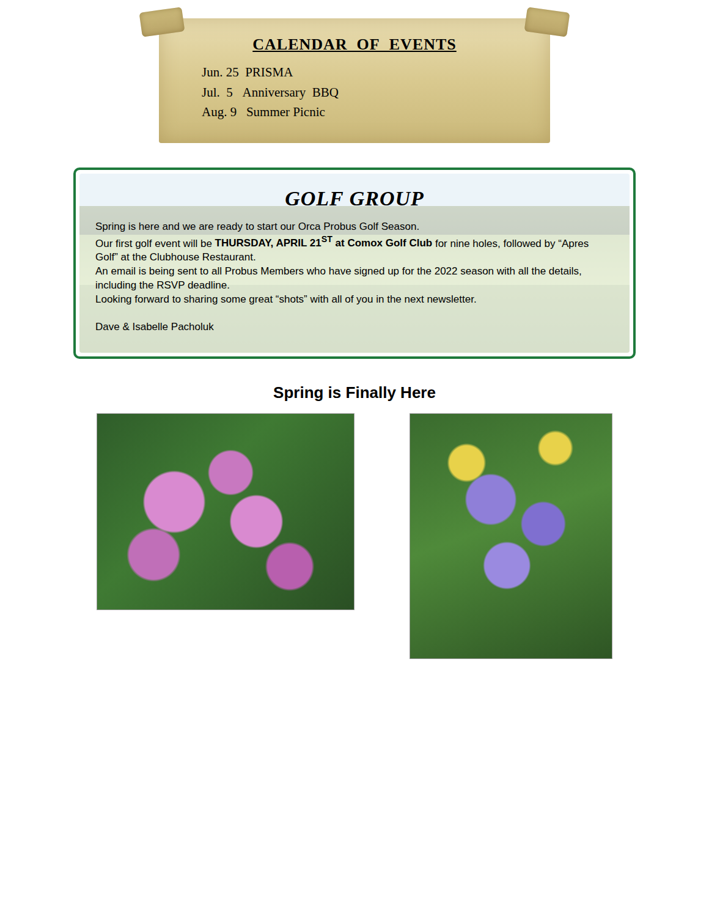CALENDAR OF EVENTS
Jun. 25 PRISMA
Jul. 5 Anniversary BBQ
Aug. 9 Summer Picnic
GOLF GROUP
Spring is here and we are ready to start our Orca Probus Golf Season.
Our first golf event will be THURSDAY, APRIL 21ST at Comox Golf Club for nine holes, followed by “Apres Golf” at the Clubhouse Restaurant.
An email is being sent to all Probus Members who have signed up for the 2022 season with all the details, including the RSVP deadline.
Looking forward to sharing some great “shots” with all of you in the next newsletter.
Dave & Isabelle Pacholuk
Spring is Finally Here